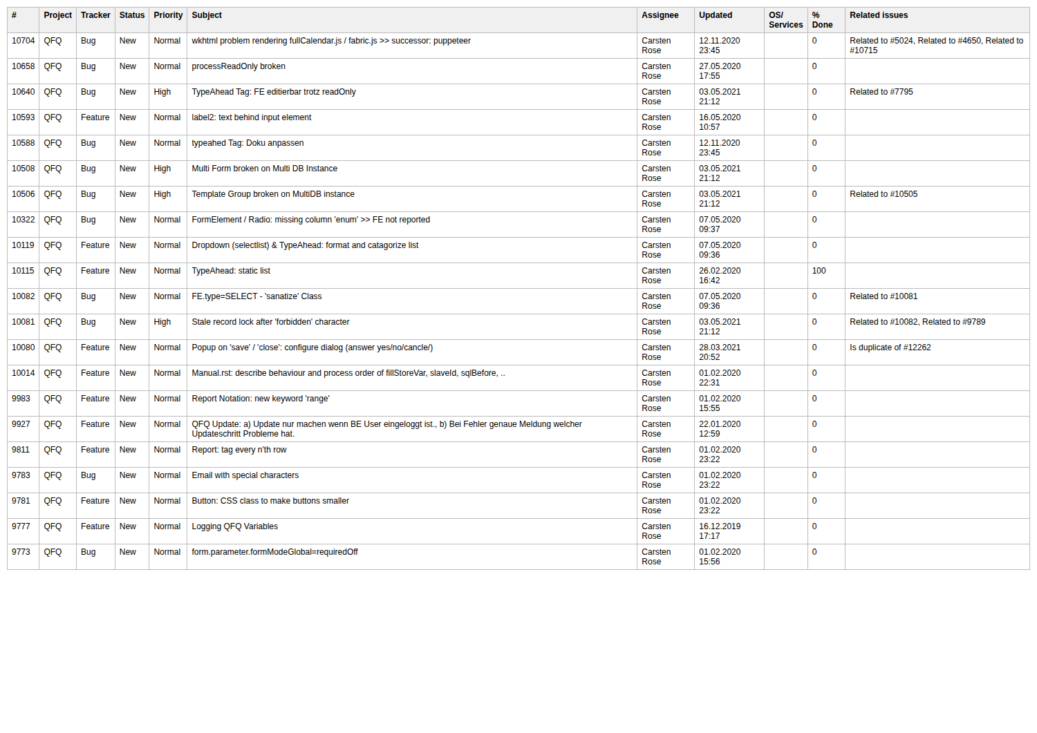| # | Project | Tracker | Status | Priority | Subject | Assignee | Updated | OS/ Services | % Done | Related issues |
| --- | --- | --- | --- | --- | --- | --- | --- | --- | --- | --- |
| 10704 | QFQ | Bug | New | Normal | wkhtml problem rendering fullCalendar.js / fabric.js >> successor: puppeteer | Carsten Rose | 12.11.2020 23:45 | | 0 | Related to #5024, Related to #4650, Related to #10715 |
| 10658 | QFQ | Bug | New | Normal | processReadOnly broken | Carsten Rose | 27.05.2020 17:55 | | 0 | |
| 10640 | QFQ | Bug | New | High | TypeAhead Tag: FE editierbar trotz readOnly | Carsten Rose | 03.05.2021 21:12 | | 0 | Related to #7795 |
| 10593 | QFQ | Feature | New | Normal | label2: text behind input element | Carsten Rose | 16.05.2020 10:57 | | 0 | |
| 10588 | QFQ | Bug | New | Normal | typeahed Tag: Doku anpassen | Carsten Rose | 12.11.2020 23:45 | | 0 | |
| 10508 | QFQ | Bug | New | High | Multi Form broken on Multi DB Instance | Carsten Rose | 03.05.2021 21:12 | | 0 | |
| 10506 | QFQ | Bug | New | High | Template Group broken on MultiDB instance | Carsten Rose | 03.05.2021 21:12 | | 0 | Related to #10505 |
| 10322 | QFQ | Bug | New | Normal | FormElement / Radio: missing column 'enum' >> FE not reported | Carsten Rose | 07.05.2020 09:37 | | 0 | |
| 10119 | QFQ | Feature | New | Normal | Dropdown (selectlist) & TypeAhead: format and catagorize list | Carsten Rose | 07.05.2020 09:36 | | 0 | |
| 10115 | QFQ | Feature | New | Normal | TypeAhead: static list | Carsten Rose | 26.02.2020 16:42 | | 100 | |
| 10082 | QFQ | Bug | New | Normal | FE.type=SELECT - 'sanatize' Class | Carsten Rose | 07.05.2020 09:36 | | 0 | Related to #10081 |
| 10081 | QFQ | Bug | New | High | Stale record lock after 'forbidden' character | Carsten Rose | 03.05.2021 21:12 | | 0 | Related to #10082, Related to #9789 |
| 10080 | QFQ | Feature | New | Normal | Popup on 'save' / 'close': configure dialog (answer yes/no/cancle/) | Carsten Rose | 28.03.2021 20:52 | | 0 | Is duplicate of #12262 |
| 10014 | QFQ | Feature | New | Normal | Manual.rst: describe behaviour and process order of fillStoreVar, slaveId, sqlBefore, .. | Carsten Rose | 01.02.2020 22:31 | | 0 | |
| 9983 | QFQ | Feature | New | Normal | Report Notation: new keyword 'range' | Carsten Rose | 01.02.2020 15:55 | | 0 | |
| 9927 | QFQ | Feature | New | Normal | QFQ Update: a) Update nur machen wenn BE User eingeloggt ist., b) Bei Fehler genaue Meldung welcher Updateschritt Probleme hat. | Carsten Rose | 22.01.2020 12:59 | | 0 | |
| 9811 | QFQ | Feature | New | Normal | Report: tag every n'th row | Carsten Rose | 01.02.2020 23:22 | | 0 | |
| 9783 | QFQ | Bug | New | Normal | Email with special characters | Carsten Rose | 01.02.2020 23:22 | | 0 | |
| 9781 | QFQ | Feature | New | Normal | Button: CSS class to make buttons smaller | Carsten Rose | 01.02.2020 23:22 | | 0 | |
| 9777 | QFQ | Feature | New | Normal | Logging QFQ Variables | Carsten Rose | 16.12.2019 17:17 | | 0 | |
| 9773 | QFQ | Bug | New | Normal | form.parameter.formModeGlobal=requiredOff | Carsten Rose | 01.02.2020 15:56 | | 0 | |